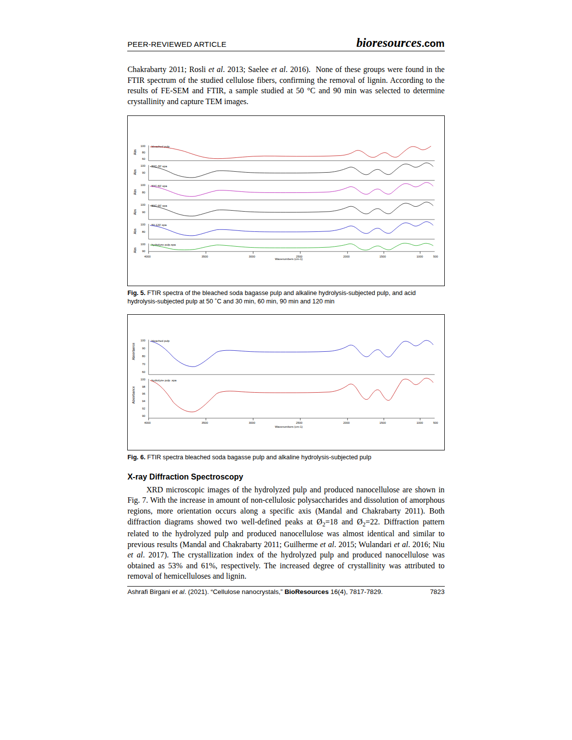PEER-REVIEWED ARTICLE
bioresources.com
Chakrabarty 2011; Rosli et al. 2013; Saelee et al. 2016). None of these groups were found in the FTIR spectrum of the studied cellulose fibers, confirming the removal of lignin. According to the results of FE-SEM and FTIR, a sample studied at 50 °C and 90 min was selected to determine crystallinity and capture TEM images.
Abs Abs Abs Abs Abs Abs 100 80 60 bleached pulp 100 90 50C-30'.spa 100 80 50C-60'.spa 100 90 50C-90'.spa 100 80 50-120'.spa 100 90 hydrolyze pulp.spa 4000 3500 3000 2500 2000 1500 1000 500 Wavenumbers (cm-1)
Fig. 5. FTIR spectra of the bleached soda bagasse pulp and alkaline hydrolysis-subjected pulp, and acid hydrolysis-subjected pulp at 50 ˚C and 30 min, 60 min, 90 min and 120 min
Absorbance Absorbance 100 90 80 70 60 bleached pulp 100 98 96 94 92 90 hydrolyze pulp .spa 4000 3500 3000 2500 2000 1500 1000 500 Wavenumbers (cm-1)
Fig. 6. FTIR spectra bleached soda bagasse pulp and alkaline hydrolysis-subjected pulp
X-ray Diffraction Spectroscopy
XRD microscopic images of the hydrolyzed pulp and produced nanocellulose are shown in Fig. 7. With the increase in amount of non-cellulosic polysaccharides and dissolution of amorphous regions, more orientation occurs along a specific axis (Mandal and Chakrabarty 2011). Both diffraction diagrams showed two well-defined peaks at Ø2=18 and Ø2=22. Diffraction pattern related to the hydrolyzed pulp and produced nanocellulose was almost identical and similar to previous results (Mandal and Chakrabarty 2011; Guilherme et al. 2015; Wulandari et al. 2016; Niu et al. 2017). The crystallization index of the hydrolyzed pulp and produced nanocellulose was obtained as 53% and 61%, respectively. The increased degree of crystallinity was attributed to removal of hemicelluloses and lignin.
Ashrafi Birgani et al. (2021). “Cellulose nanocrystals,” BioResources 16(4), 7817-7829.
7823